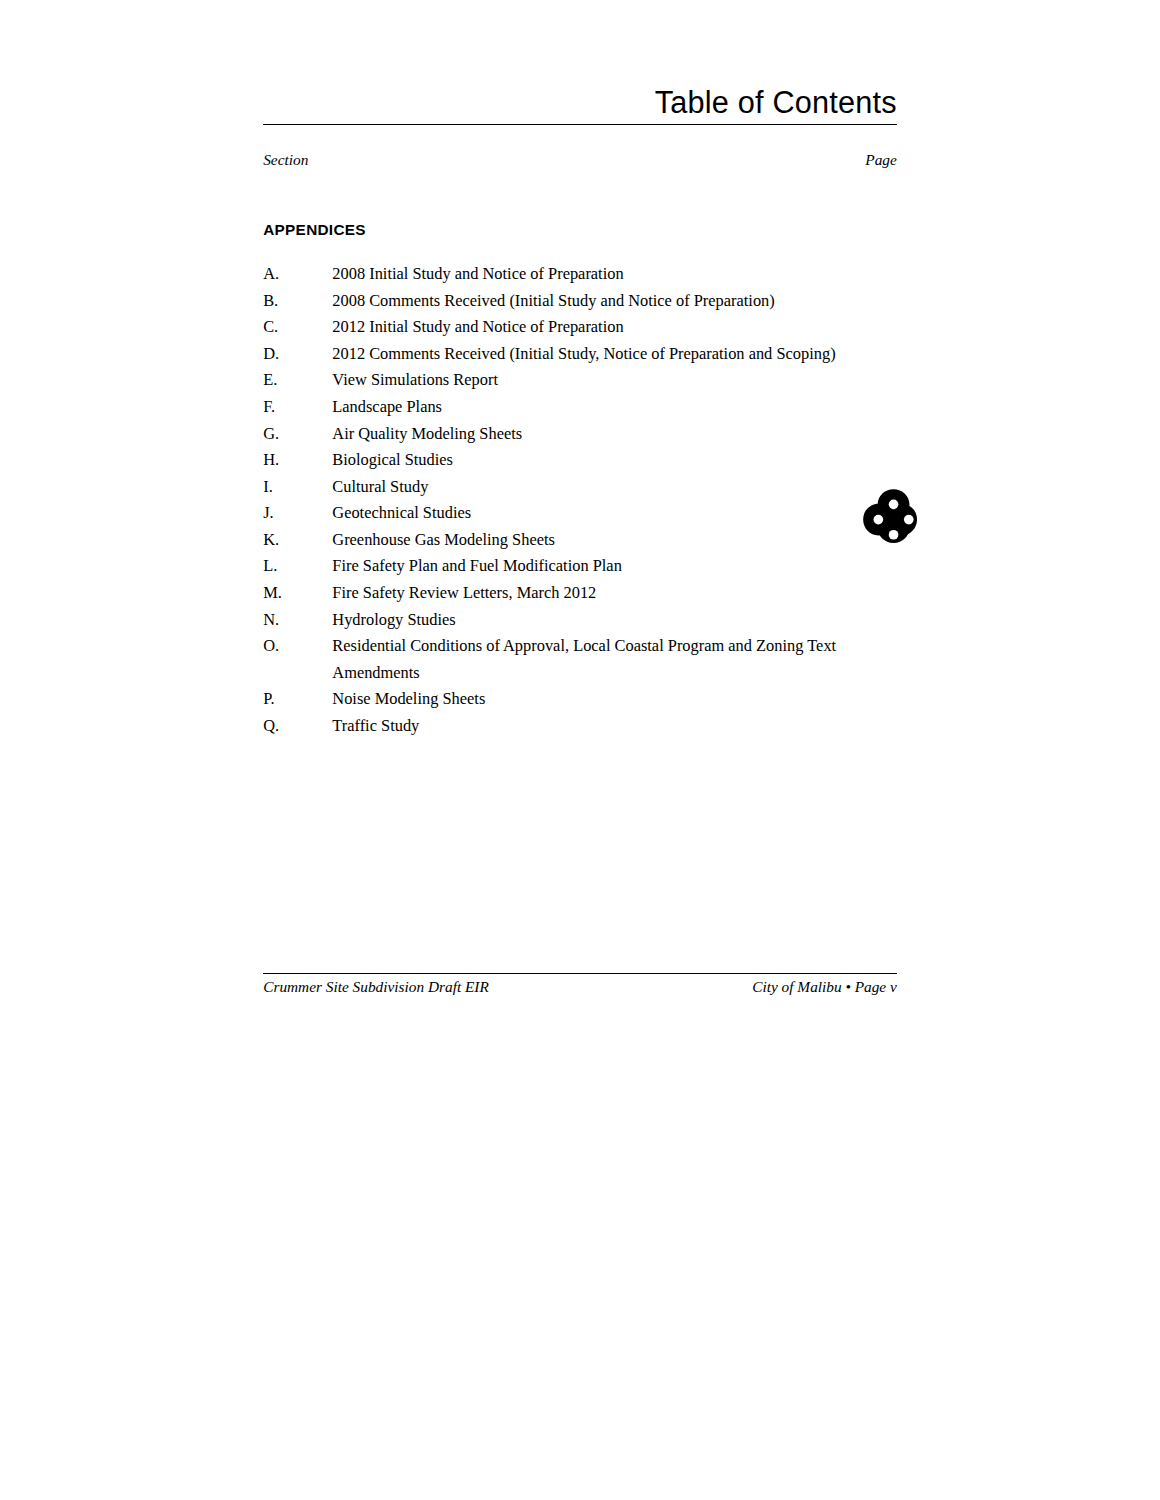Table of Contents
Section Page
APPENDICES
| A. | 2008 Initial Study and Notice of Preparation |
| B. | 2008 Comments Received (Initial Study and Notice of Preparation) |
| C. | 2012 Initial Study and Notice of Preparation |
| D. | 2012 Comments Received (Initial Study, Notice of Preparation and Scoping) |
| E. | View Simulations Report |
| F. | Landscape Plans |
| G. | Air Quality Modeling Sheets |
| H. | Biological Studies |
| I. | Cultural Study |
| J. | Geotechnical Studies |
| K. | Greenhouse Gas Modeling Sheets |
| L. | Fire Safety Plan and Fuel Modification Plan |
| M. | Fire Safety Review Letters, March 2012 |
| N. | Hydrology Studies |
| O. | Residential Conditions of Approval, Local Coastal Program and Zoning Text Amendments |
| P. | Noise Modeling Sheets |
| Q. | Traffic Study |
Crummer Site Subdivision Draft EIR City of Malibu • Page v